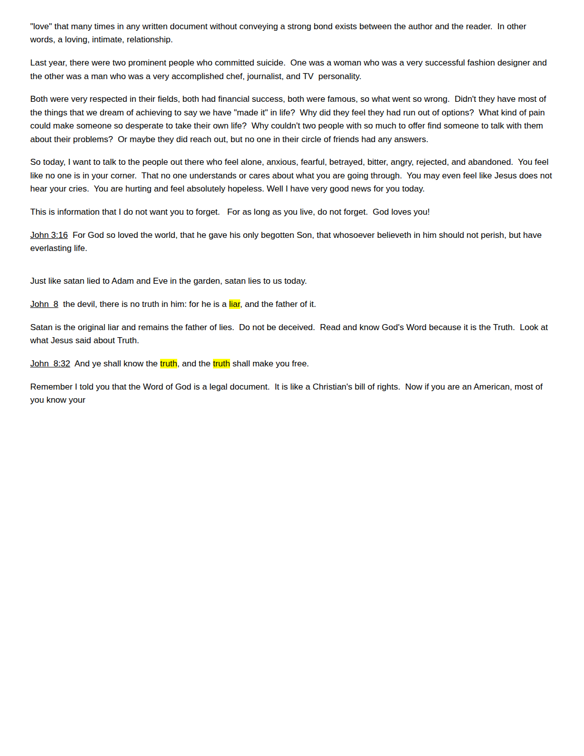"love" that many times in any written document without conveying a strong bond exists between the author and the reader. In other words, a loving, intimate, relationship.
Last year, there were two prominent people who committed suicide. One was a woman who was a very successful fashion designer and the other was a man who was a very accomplished chef, journalist, and TV personality.
Both were very respected in their fields, both had financial success, both were famous, so what went so wrong. Didn't they have most of the things that we dream of achieving to say we have "made it" in life? Why did they feel they had run out of options? What kind of pain could make someone so desperate to take their own life? Why couldn't two people with so much to offer find someone to talk with them about their problems? Or maybe they did reach out, but no one in their circle of friends had any answers.
So today, I want to talk to the people out there who feel alone, anxious, fearful, betrayed, bitter, angry, rejected, and abandoned. You feel like no one is in your corner. That no one understands or cares about what you are going through. You may even feel like Jesus does not hear your cries. You are hurting and feel absolutely hopeless. Well I have very good news for you today.
This is information that I do not want you to forget. For as long as you live, do not forget. God loves you!
John 3:16 For God so loved the world, that he gave his only begotten Son, that whosoever believeth in him should not perish, but have everlasting life.
Just like satan lied to Adam and Eve in the garden, satan lies to us today.
John 8 the devil, there is no truth in him: for he is a liar, and the father of it.
Satan is the original liar and remains the father of lies. Do not be deceived. Read and know God's Word because it is the Truth. Look at what Jesus said about Truth.
John 8:32 And ye shall know the truth, and the truth shall make you free.
Remember I told you that the Word of God is a legal document. It is like a Christian's bill of rights. Now if you are an American, most of you know your